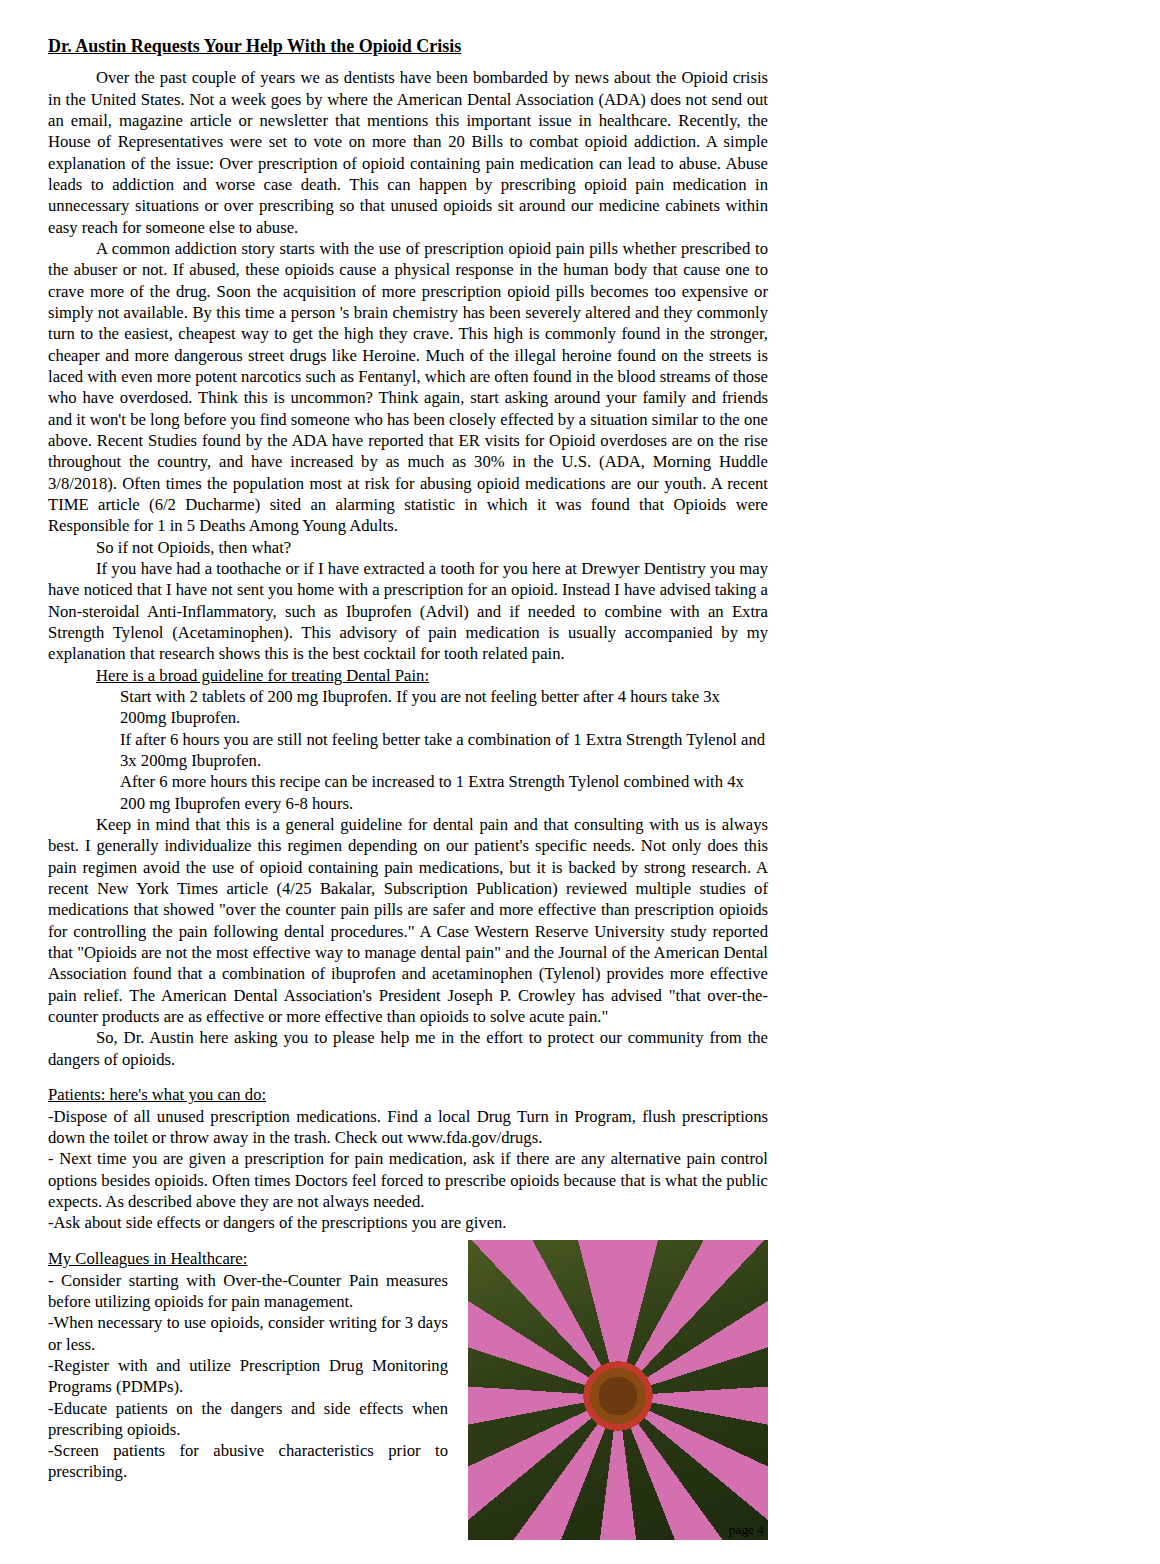Dr. Austin Requests Your Help With the Opioid Crisis
Over the past couple of years we as dentists have been bombarded by news about the Opioid crisis in the United States. Not a week goes by where the American Dental Association (ADA) does not send out an email, magazine article or newsletter that mentions this important issue in healthcare. Recently, the House of Representatives were set to vote on more than 20 Bills to combat opioid addiction. A simple explanation of the issue: Over prescription of opioid containing pain medication can lead to abuse. Abuse leads to addiction and worse case death. This can happen by prescribing opioid pain medication in unnecessary situations or over prescribing so that unused opioids sit around our medicine cabinets within easy reach for someone else to abuse.
A common addiction story starts with the use of prescription opioid pain pills whether prescribed to the abuser or not. If abused, these opioids cause a physical response in the human body that cause one to crave more of the drug. Soon the acquisition of more prescription opioid pills becomes too expensive or simply not available. By this time a person 's brain chemistry has been severely altered and they commonly turn to the easiest, cheapest way to get the high they crave. This high is commonly found in the stronger, cheaper and more dangerous street drugs like Heroine. Much of the illegal heroine found on the streets is laced with even more potent narcotics such as Fentanyl, which are often found in the blood streams of those who have overdosed. Think this is uncommon? Think again, start asking around your family and friends and it won't be long before you find someone who has been closely effected by a situation similar to the one above. Recent Studies found by the ADA have reported that ER visits for Opioid overdoses are on the rise throughout the country, and have increased by as much as 30% in the U.S. (ADA, Morning Huddle 3/8/2018). Often times the population most at risk for abusing opioid medications are our youth. A recent TIME article (6/2 Ducharme) sited an alarming statistic in which it was found that Opioids were Responsible for 1 in 5 Deaths Among Young Adults.
So if not Opioids, then what?
If you have had a toothache or if I have extracted a tooth for you here at Drewyer Dentistry you may have noticed that I have not sent you home with a prescription for an opioid. Instead I have advised taking a Non-steroidal Anti-Inflammatory, such as Ibuprofen (Advil) and if needed to combine with an Extra Strength Tylenol (Acetaminophen). This advisory of pain medication is usually accompanied by my explanation that research shows this is the best cocktail for tooth related pain.
Here is a broad guideline for treating Dental Pain:
Start with 2 tablets of 200 mg Ibuprofen. If you are not feeling better after 4 hours take 3x 200mg Ibuprofen.
If after 6 hours you are still not feeling better take a combination of 1 Extra Strength Tylenol and 3x 200mg Ibuprofen.
After 6 more hours this recipe can be increased to 1 Extra Strength Tylenol combined with 4x 200 mg Ibuprofen every 6-8 hours.
Keep in mind that this is a general guideline for dental pain and that consulting with us is always best. I generally individualize this regimen depending on our patient's specific needs. Not only does this pain regimen avoid the use of opioid containing pain medications, but it is backed by strong research. A recent New York Times article (4/25 Bakalar, Subscription Publication) reviewed multiple studies of medications that showed "over the counter pain pills are safer and more effective than prescription opioids for controlling the pain following dental procedures." A Case Western Reserve University study reported that "Opioids are not the most effective way to manage dental pain" and the Journal of the American Dental Association found that a combination of ibuprofen and acetaminophen (Tylenol) provides more effective pain relief. The American Dental Association's President Joseph P. Crowley has advised "that over-the-counter products are as effective or more effective than opioids to solve acute pain."
So, Dr. Austin here asking you to please help me in the effort to protect our community from the dangers of opioids.
Patients: here's what you can do:
-Dispose of all unused prescription medications. Find a local Drug Turn in Program, flush prescriptions down the toilet or throw away in the trash. Check out www.fda.gov/drugs.
- Next time you are given a prescription for pain medication, ask if there are any alternative pain control options besides opioids. Often times Doctors feel forced to prescribe opioids because that is what the public expects. As described above they are not always needed.
-Ask about side effects or dangers of the prescriptions you are given.
page 4
My Colleagues in Healthcare:
- Consider starting with Over-the-Counter Pain measures before utilizing opioids for pain management.
-When necessary to use opioids, consider writing for 3 days or less.
-Register with and utilize Prescription Drug Monitoring Programs (PDMPs).
-Educate patients on the dangers and side effects when prescribing opioids.
-Screen patients for abusive characteristics prior to prescribing.